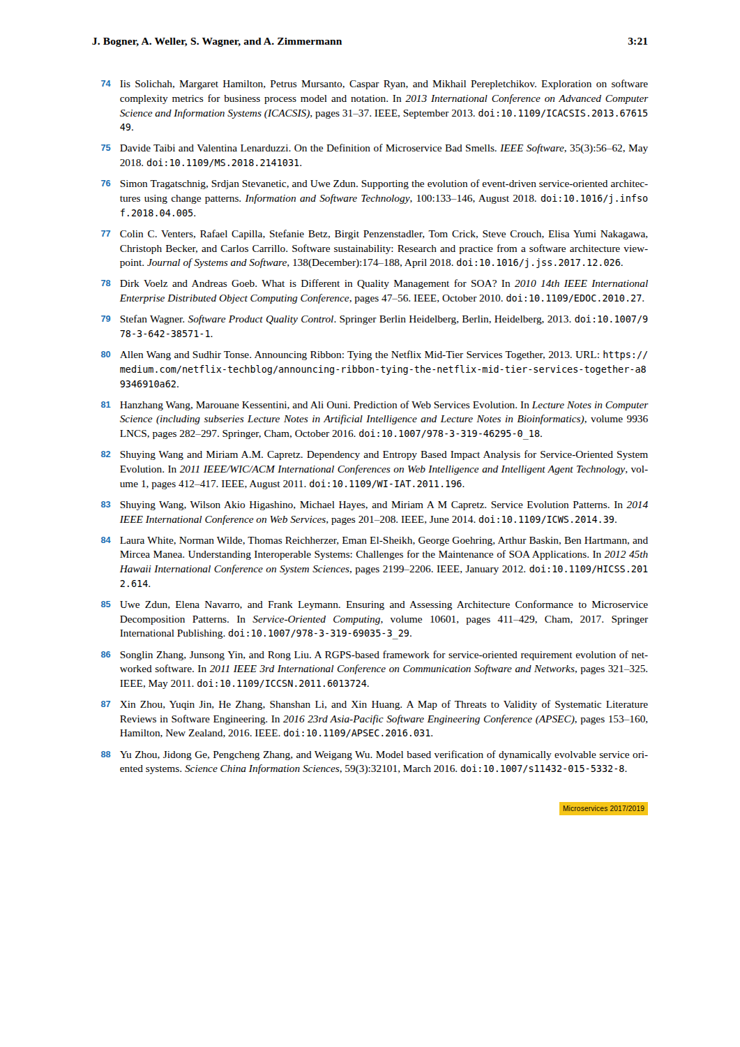J. Bogner, A. Weller, S. Wagner, and A. Zimmermann 3:21
74 Iis Solichah, Margaret Hamilton, Petrus Mursanto, Caspar Ryan, and Mikhail Perepletchikov. Exploration on software complexity metrics for business process model and notation. In 2013 International Conference on Advanced Computer Science and Information Systems (ICACSIS), pages 31–37. IEEE, September 2013. doi:10.1109/ICACSIS.2013.6761549.
75 Davide Taibi and Valentina Lenarduzzi. On the Definition of Microservice Bad Smells. IEEE Software, 35(3):56–62, May 2018. doi:10.1109/MS.2018.2141031.
76 Simon Tragatschnig, Srdjan Stevanetic, and Uwe Zdun. Supporting the evolution of event-driven service-oriented architectures using change patterns. Information and Software Technology, 100:133–146, August 2018. doi:10.1016/j.infsof.2018.04.005.
77 Colin C. Venters, Rafael Capilla, Stefanie Betz, Birgit Penzenstadler, Tom Crick, Steve Crouch, Elisa Yumi Nakagawa, Christoph Becker, and Carlos Carrillo. Software sustainability: Research and practice from a software architecture viewpoint. Journal of Systems and Software, 138(December):174–188, April 2018. doi:10.1016/j.jss.2017.12.026.
78 Dirk Voelz and Andreas Goeb. What is Different in Quality Management for SOA? In 2010 14th IEEE International Enterprise Distributed Object Computing Conference, pages 47–56. IEEE, October 2010. doi:10.1109/EDOC.2010.27.
79 Stefan Wagner. Software Product Quality Control. Springer Berlin Heidelberg, Berlin, Heidelberg, 2013. doi:10.1007/978-3-642-38571-1.
80 Allen Wang and Sudhir Tonse. Announcing Ribbon: Tying the Netflix Mid-Tier Services Together, 2013. URL: https://medium.com/netflix-techblog/announcing-ribbon-tying-the-netflix-mid-tier-services-together-a89346910a62.
81 Hanzhang Wang, Marouane Kessentini, and Ali Ouni. Prediction of Web Services Evolution. In Lecture Notes in Computer Science (including subseries Lecture Notes in Artificial Intelligence and Lecture Notes in Bioinformatics), volume 9936 LNCS, pages 282–297. Springer, Cham, October 2016. doi:10.1007/978-3-319-46295-0_18.
82 Shuying Wang and Miriam A.M. Capretz. Dependency and Entropy Based Impact Analysis for Service-Oriented System Evolution. In 2011 IEEE/WIC/ACM International Conferences on Web Intelligence and Intelligent Agent Technology, volume 1, pages 412–417. IEEE, August 2011. doi:10.1109/WI-IAT.2011.196.
83 Shuying Wang, Wilson Akio Higashino, Michael Hayes, and Miriam A M Capretz. Service Evolution Patterns. In 2014 IEEE International Conference on Web Services, pages 201–208. IEEE, June 2014. doi:10.1109/ICWS.2014.39.
84 Laura White, Norman Wilde, Thomas Reichherzer, Eman El-Sheikh, George Goehring, Arthur Baskin, Ben Hartmann, and Mircea Manea. Understanding Interoperable Systems: Challenges for the Maintenance of SOA Applications. In 2012 45th Hawaii International Conference on System Sciences, pages 2199–2206. IEEE, January 2012. doi:10.1109/HICSS.2012.614.
85 Uwe Zdun, Elena Navarro, and Frank Leymann. Ensuring and Assessing Architecture Conformance to Microservice Decomposition Patterns. In Service-Oriented Computing, volume 10601, pages 411–429, Cham, 2017. Springer International Publishing. doi:10.1007/978-3-319-69035-3_29.
86 Songlin Zhang, Junsong Yin, and Rong Liu. A RGPS-based framework for service-oriented requirement evolution of networked software. In 2011 IEEE 3rd International Conference on Communication Software and Networks, pages 321–325. IEEE, May 2011. doi:10.1109/ICCSN.2011.6013724.
87 Xin Zhou, Yuqin Jin, He Zhang, Shanshan Li, and Xin Huang. A Map of Threats to Validity of Systematic Literature Reviews in Software Engineering. In 2016 23rd Asia-Pacific Software Engineering Conference (APSEC), pages 153–160, Hamilton, New Zealand, 2016. IEEE. doi:10.1109/APSEC.2016.031.
88 Yu Zhou, Jidong Ge, Pengcheng Zhang, and Weigang Wu. Model based verification of dynamically evolvable service oriented systems. Science China Information Sciences, 59(3):32101, March 2016. doi:10.1007/s11432-015-5332-8.
Microservices 2017/2019